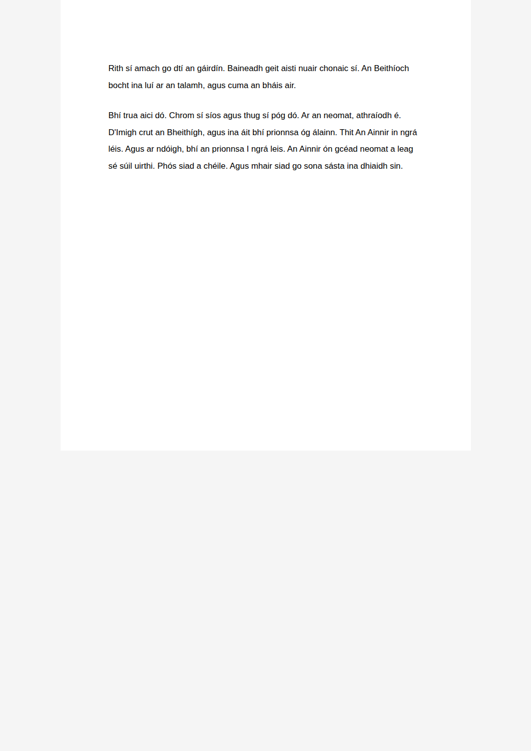Rith sí amach go dtí an gáirdín. Baineadh geit aisti nuair chonaic sí. An Beithíoch bocht ina luí ar an talamh, agus cuma an bháis air.
Bhí trua aici dó. Chrom sí síos agus thug sí póg dó. Ar an neomat, athraíodh é. D'Imigh crut an Bheithígh, agus ina áit bhí prionnsa óg álainn. Thit An Ainnir in ngrá léis. Agus ar ndóigh, bhí an prionnsa I ngrá leis. An Ainnir ón gcéad neomat a leag sé súil uirthi. Phós siad a chéile. Agus mhair siad go sona sásta ina dhiaidh sin.